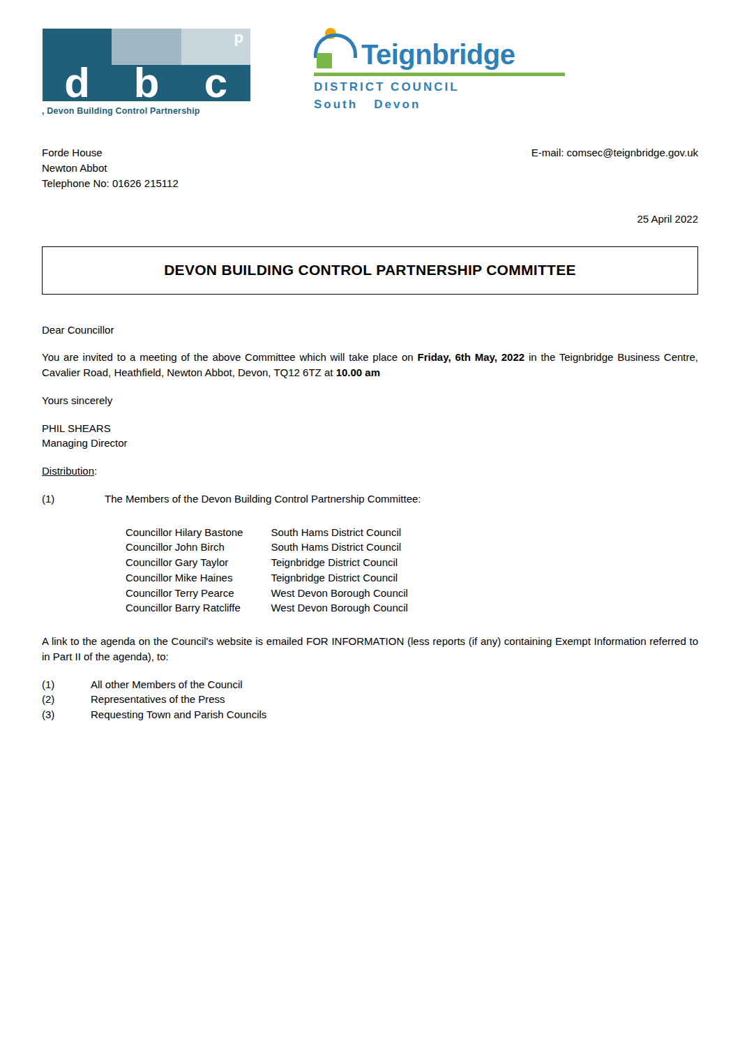p
d
b
c
, Devon Building Control Partnership
Teignbridge
DISTRICT COUNCIL
South Devon
Forde House
Newton Abbot
Telephone No: 01626 215112
E-mail: comsec@teignbridge.gov.uk
25 April 2022
DEVON BUILDING CONTROL PARTNERSHIP COMMITTEE
Dear Councillor
You are invited to a meeting of the above Committee which will take place on Friday, 6th May, 2022 in the Teignbridge Business Centre, Cavalier Road, Heathfield, Newton Abbot, Devon, TQ12 6TZ at 10.00 am
Yours sincerely
PHIL SHEARS
Managing Director
Distribution:
(1)
The Members of the Devon Building Control Partnership Committee:
| Councillor Hilary Bastone | South Hams District Council |
| Councillor John Birch | South Hams District Council |
| Councillor Gary Taylor | Teignbridge District Council |
| Councillor Mike Haines | Teignbridge District Council |
| Councillor Terry Pearce | West Devon Borough Council |
| Councillor Barry Ratcliffe | West Devon Borough Council |
A link to the agenda on the Council's website is emailed FOR INFORMATION (less reports (if any) containing Exempt Information referred to in Part II of the agenda), to:
(1) All other Members of the Council
(2) Representatives of the Press
(3) Requesting Town and Parish Councils